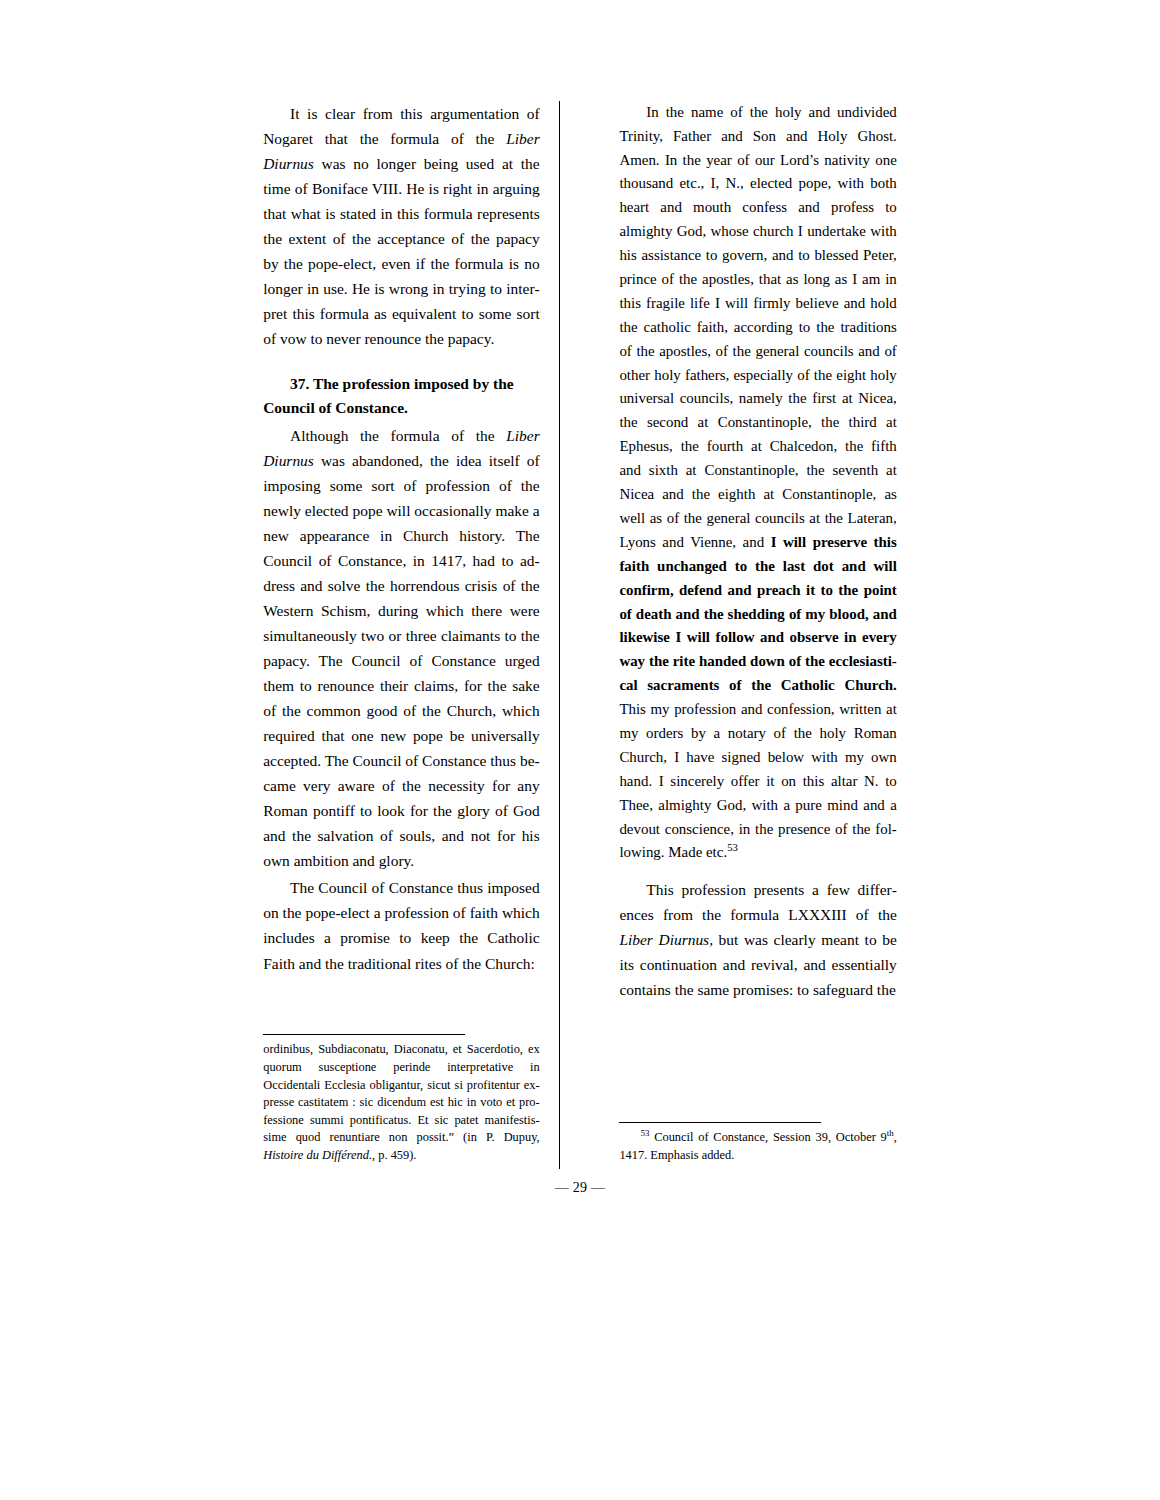It is clear from this argumentation of Nogaret that the formula of the Liber Diurnus was no longer being used at the time of Boniface VIII. He is right in arguing that what is stated in this formula represents the extent of the acceptance of the papacy by the pope-elect, even if the formula is no longer in use. He is wrong in trying to interpret this formula as equivalent to some sort of vow to never renounce the papacy.
37. The profession imposed by the Council of Constance.
Although the formula of the Liber Diurnus was abandoned, the idea itself of imposing some sort of profession of the newly elected pope will occasionally make a new appearance in Church history. The Council of Constance, in 1417, had to address and solve the horrendous crisis of the Western Schism, during which there were simultaneously two or three claimants to the papacy. The Council of Constance urged them to renounce their claims, for the sake of the common good of the Church, which required that one new pope be universally accepted. The Council of Constance thus became very aware of the necessity for any Roman pontiff to look for the glory of God and the salvation of souls, and not for his own ambition and glory.
The Council of Constance thus imposed on the pope-elect a profession of faith which includes a promise to keep the Catholic Faith and the traditional rites of the Church:
ordinibus, Subdiaconatu, Diaconatu, et Sacerdotio, ex quorum susceptione perinde interpretative in Occidentali Ecclesia obligantur, sicut si profitentur expresse castitatem : sic dicendum est hic in voto et professione summi pontificatus. Et sic patet manifestissime quod renuntiare non possit.” (in P. Dupuy, Histoire du Différend., p. 459).
In the name of the holy and undivided Trinity, Father and Son and Holy Ghost. Amen. In the year of our Lord’s nativity one thousand etc., I, N., elected pope, with both heart and mouth confess and profess to almighty God, whose church I undertake with his assistance to govern, and to blessed Peter, prince of the apostles, that as long as I am in this fragile life I will firmly believe and hold the catholic faith, according to the traditions of the apostles, of the general councils and of other holy fathers, especially of the eight holy universal councils, namely the first at Nicea, the second at Constantinople, the third at Ephesus, the fourth at Chalcedon, the fifth and sixth at Constantinople, the seventh at Nicea and the eighth at Constantinople, as well as of the general councils at the Lateran, Lyons and Vienne, and I will preserve this faith unchanged to the last dot and will confirm, defend and preach it to the point of death and the shedding of my blood, and likewise I will follow and observe in every way the rite handed down of the ecclesiastical sacraments of the Catholic Church. This my profession and confession, written at my orders by a notary of the holy Roman Church, I have signed below with my own hand. I sincerely offer it on this altar N. to Thee, almighty God, with a pure mind and a devout conscience, in the presence of the following. Made etc.53
This profession presents a few differences from the formula LXXXIII of the Liber Diurnus, but was clearly meant to be its continuation and revival, and essentially contains the same promises: to safeguard the
53 Council of Constance, Session 39, October 9th, 1417. Emphasis added.
— 29 —